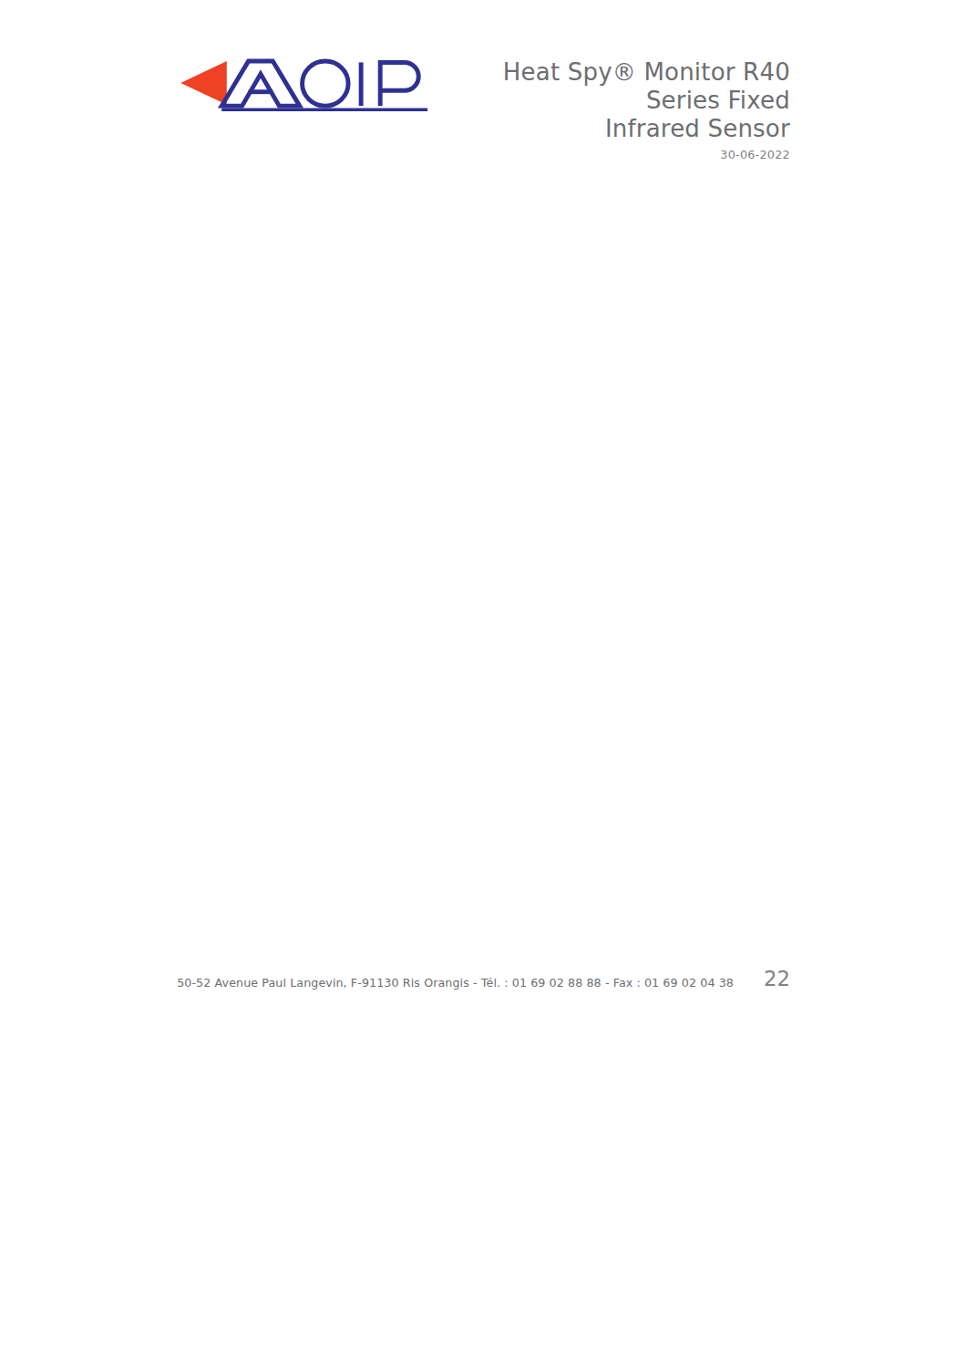Heat Spy® Monitor R40 Series Fixed
Infrared Sensor
30-06-2022
50-52 Avenue Paul Langevin, F-91130 Ris Orangis - Tél. : 01 69 02 88 88 - Fax : 01 69 02 04 38
22